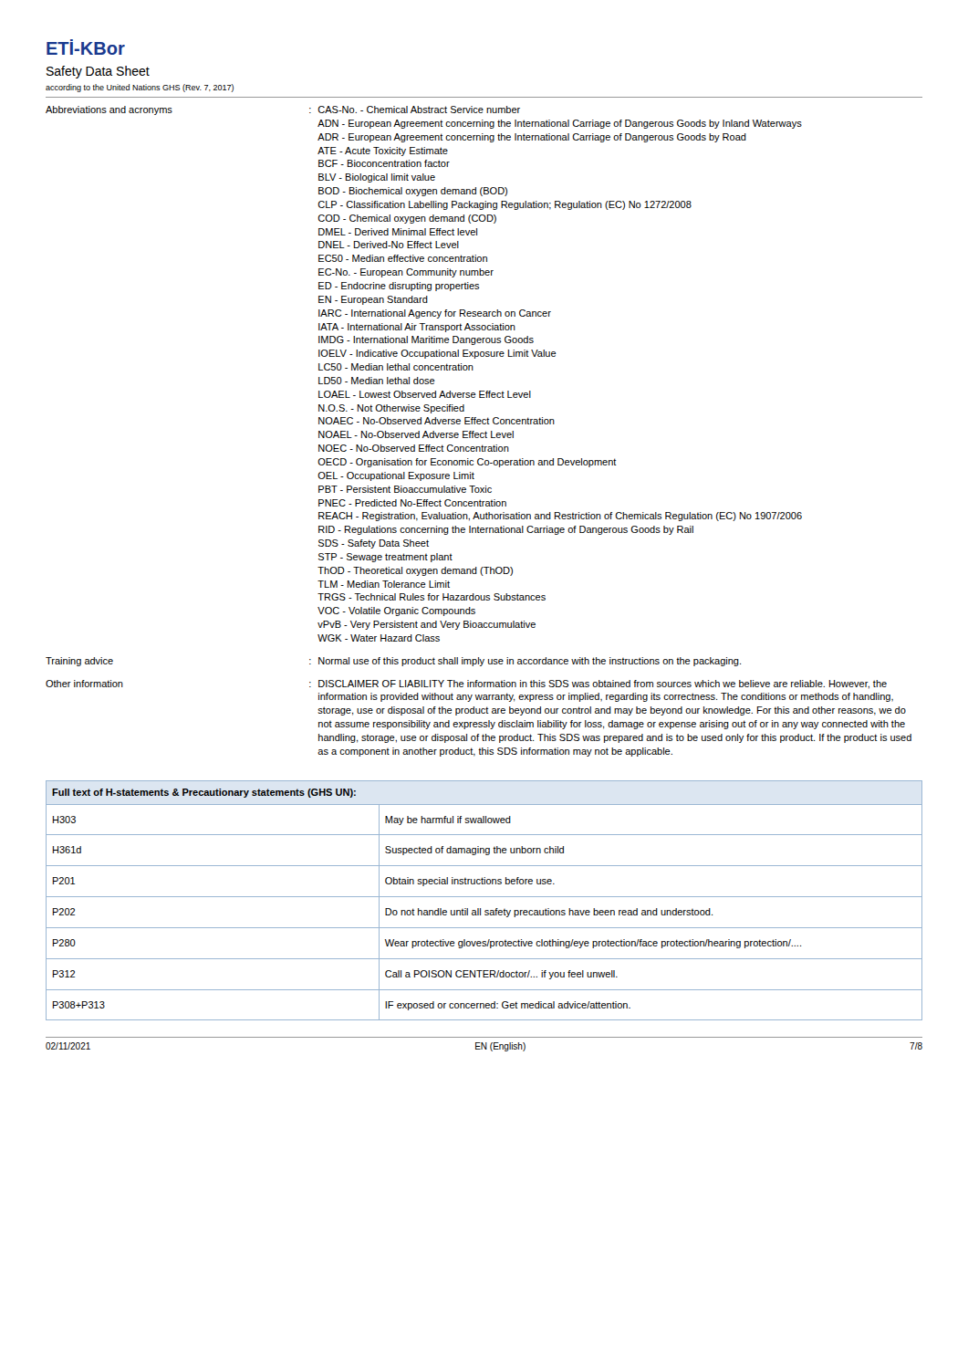ETİ-KBor
Safety Data Sheet
according to the United Nations GHS (Rev. 7, 2017)
| Abbreviations and acronyms | : | CAS-No. - Chemical Abstract Service number ADN - European Agreement concerning the International Carriage of Dangerous Goods by Inland Waterways ADR - European Agreement concerning the International Carriage of Dangerous Goods by Road ATE - Acute Toxicity Estimate BCF - Bioconcentration factor BLV - Biological limit value BOD - Biochemical oxygen demand (BOD) CLP - Classification Labelling Packaging Regulation; Regulation (EC) No 1272/2008 COD - Chemical oxygen demand (COD) DMEL - Derived Minimal Effect level DNEL - Derived-No Effect Level EC50 - Median effective concentration EC-No. - European Community number ED - Endocrine disrupting properties EN - European Standard IARC - International Agency for Research on Cancer IATA - International Air Transport Association IMDG - International Maritime Dangerous Goods IOELV - Indicative Occupational Exposure Limit Value LC50 - Median lethal concentration LD50 - Median lethal dose LOAEL - Lowest Observed Adverse Effect Level N.O.S. - Not Otherwise Specified NOAEC - No-Observed Adverse Effect Concentration NOAEL - No-Observed Adverse Effect Level NOEC - No-Observed Effect Concentration OECD - Organisation for Economic Co-operation and Development OEL - Occupational Exposure Limit PBT - Persistent Bioaccumulative Toxic PNEC - Predicted No-Effect Concentration REACH - Registration, Evaluation, Authorisation and Restriction of Chemicals Regulation (EC) No 1907/2006 RID - Regulations concerning the International Carriage of Dangerous Goods by Rail SDS - Safety Data Sheet STP - Sewage treatment plant ThOD - Theoretical oxygen demand (ThOD) TLM - Median Tolerance Limit TRGS - Technical Rules for Hazardous Substances VOC - Volatile Organic Compounds vPvB - Very Persistent and Very Bioaccumulative WGK - Water Hazard Class |
| Training advice | : | Normal use of this product shall imply use in accordance with the instructions on the packaging. |
| Other information | : | DISCLAIMER OF LIABILITY The information in this SDS was obtained from sources which we believe are reliable. However, the information is provided without any warranty, express or implied, regarding its correctness. The conditions or methods of handling, storage, use or disposal of the product are beyond our control and may be beyond our knowledge. For this and other reasons, we do not assume responsibility and expressly disclaim liability for loss, damage or expense arising out of or in any way connected with the handling, storage, use or disposal of the product. This SDS was prepared and is to be used only for this product. If the product is used as a component in another product, this SDS information may not be applicable. |
| Full text of H-statements & Precautionary statements (GHS UN): |
| --- |
| H303 | May be harmful if swallowed |
| H361d | Suspected of damaging the unborn child |
| P201 | Obtain special instructions before use. |
| P202 | Do not handle until all safety precautions have been read and understood. |
| P280 | Wear protective gloves/protective clothing/eye protection/face protection/hearing protection/.... |
| P312 | Call a POISON CENTER/doctor/... if you feel unwell. |
| P308+P313 | IF exposed or concerned: Get medical advice/attention. |
02/11/2021 EN (English) 7/8